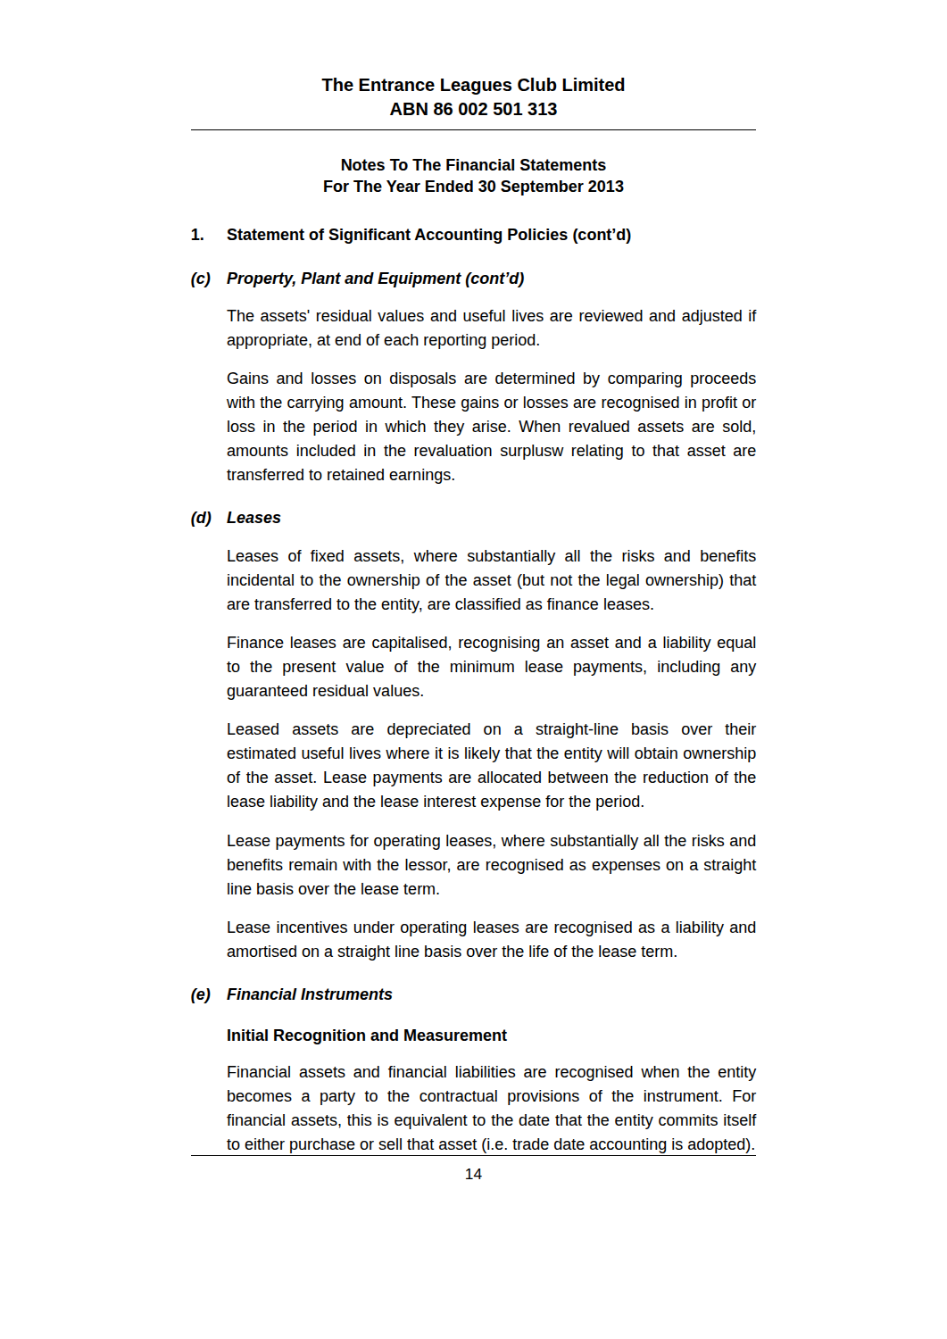The Entrance Leagues Club Limited
ABN 86 002 501 313
Notes To The Financial Statements
For The Year Ended 30 September 2013
1.
Statement of Significant Accounting Policies (cont’d)
(c)
Property, Plant and Equipment (cont’d)
The assets' residual values and useful lives are reviewed and adjusted if appropriate, at end of each reporting period.
Gains and losses on disposals are determined by comparing proceeds with the carrying amount. These gains or losses are recognised in profit or loss in the period in which they arise. When revalued assets are sold, amounts included in the revaluation surplusw relating to that asset are transferred to retained earnings.
(d)
Leases
Leases of fixed assets, where substantially all the risks and benefits incidental to the ownership of the asset (but not the legal ownership) that are transferred to the entity, are classified as finance leases.
Finance leases are capitalised, recognising an asset and a liability equal to the present value of the minimum lease payments, including any guaranteed residual values.
Leased assets are depreciated on a straight-line basis over their estimated useful lives where it is likely that the entity will obtain ownership of the asset. Lease payments are allocated between the reduction of the lease liability and the lease interest expense for the period.
Lease payments for operating leases, where substantially all the risks and benefits remain with the lessor, are recognised as expenses on a straight line basis over the lease term.
Lease incentives under operating leases are recognised as a liability and amortised on a straight line basis over the life of the lease term.
(e)
Financial Instruments
Initial Recognition and Measurement
Financial assets and financial liabilities are recognised when the entity becomes a party to the contractual provisions of the instrument. For financial assets, this is equivalent to the date that the entity commits itself to either purchase or sell that asset (i.e. trade date accounting is adopted).
14